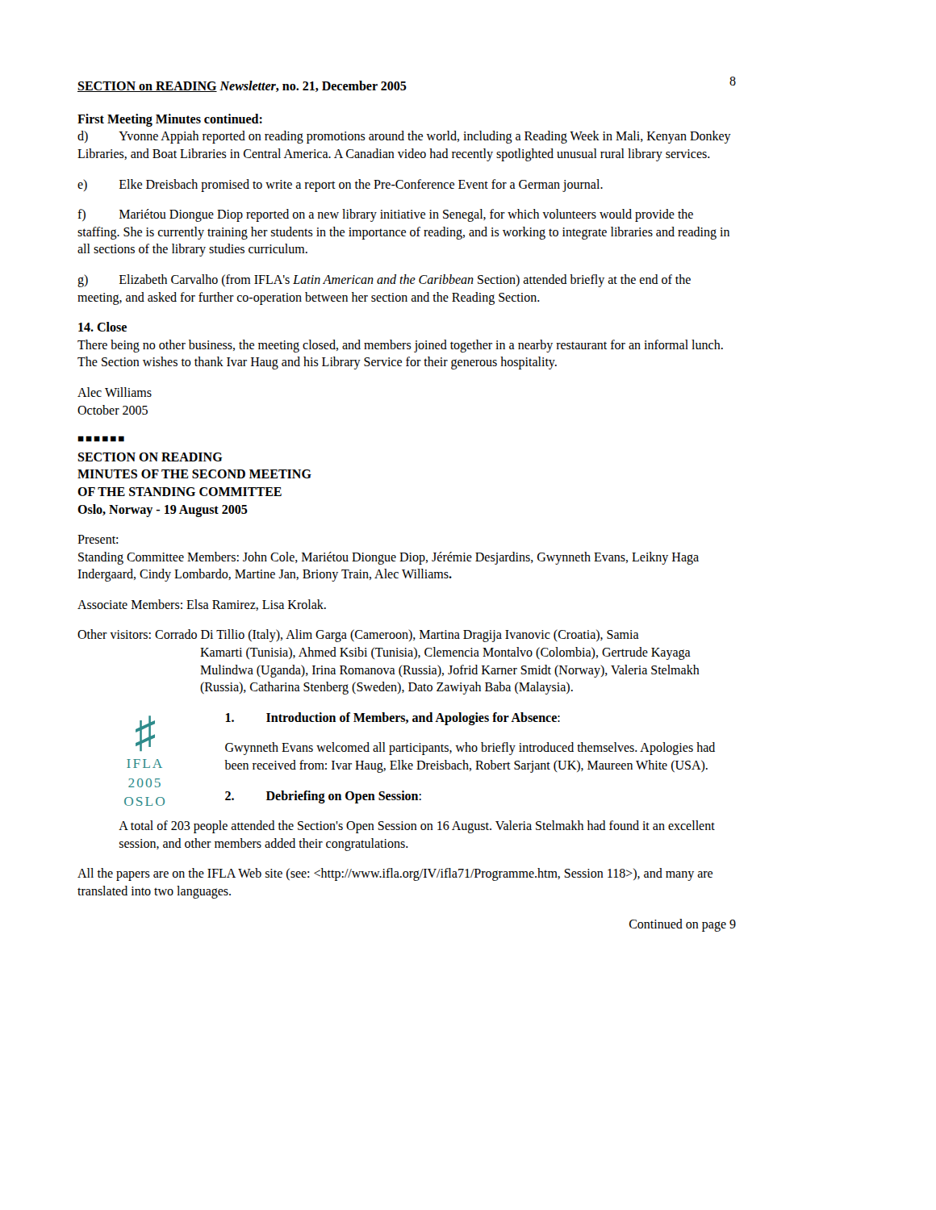8
SECTION on READING Newsletter, no. 21, December 2005
First Meeting Minutes continued:
d) Yvonne Appiah reported on reading promotions around the world, including a Reading Week in Mali, Kenyan Donkey Libraries, and Boat Libraries in Central America. A Canadian video had recently spotlighted unusual rural library services.
e) Elke Dreisbach promised to write a report on the Pre-Conference Event for a German journal.
f) Mariétou Diongue Diop reported on a new library initiative in Senegal, for which volunteers would provide the staffing. She is currently training her students in the importance of reading, and is working to integrate libraries and reading in all sections of the library studies curriculum.
g) Elizabeth Carvalho (from IFLA's Latin American and the Caribbean Section) attended briefly at the end of the meeting, and asked for further co-operation between her section and the Reading Section.
14. Close
There being no other business, the meeting closed, and members joined together in a nearby restaurant for an informal lunch. The Section wishes to thank Ivar Haug and his Library Service for their generous hospitality.
Alec Williams
October 2005
■■■■■■
SECTION ON READING
MINUTES OF THE SECOND MEETING
OF THE STANDING COMMITTEE
Oslo, Norway - 19 August 2005
Present:
Standing Committee Members: John Cole, Mariétou Diongue Diop, Jérémie Desjardins, Gwynneth Evans, Leikny Haga Indergaard, Cindy Lombardo, Martine Jan, Briony Train, Alec Williams.
Associate Members: Elsa Ramirez, Lisa Krolak.
Other visitors: Corrado Di Tillio (Italy), Alim Garga (Cameroon), Martina Dragija Ivanovic (Croatia), Samia
Kamarti (Tunisia), Ahmed Ksibi (Tunisia), Clemencia Montalvo (Colombia), Gertrude Kayaga Mulindwa (Uganda), Irina Romanova (Russia), Jofrid Karner Smidt (Norway), Valeria Stelmakh (Russia), Catharina Stenberg (Sweden), Dato Zawiyah Baba (Malaysia).
♯
IFLA
2005
OSLO
1. Introduction of Members, and Apologies for Absence:
Gwynneth Evans welcomed all participants, who briefly introduced themselves. Apologies had been received from: Ivar Haug, Elke Dreisbach, Robert Sarjant (UK), Maureen White (USA).
2. Debriefing on Open Session:
A total of 203 people attended the Section's Open Session on 16 August. Valeria Stelmakh had found it an excellent session, and other members added their congratulations.
All the papers are on the IFLA Web site (see: <http://www.ifla.org/IV/ifla71/Programme.htm, Session 118>), and many are translated into two languages.
Continued on page 9